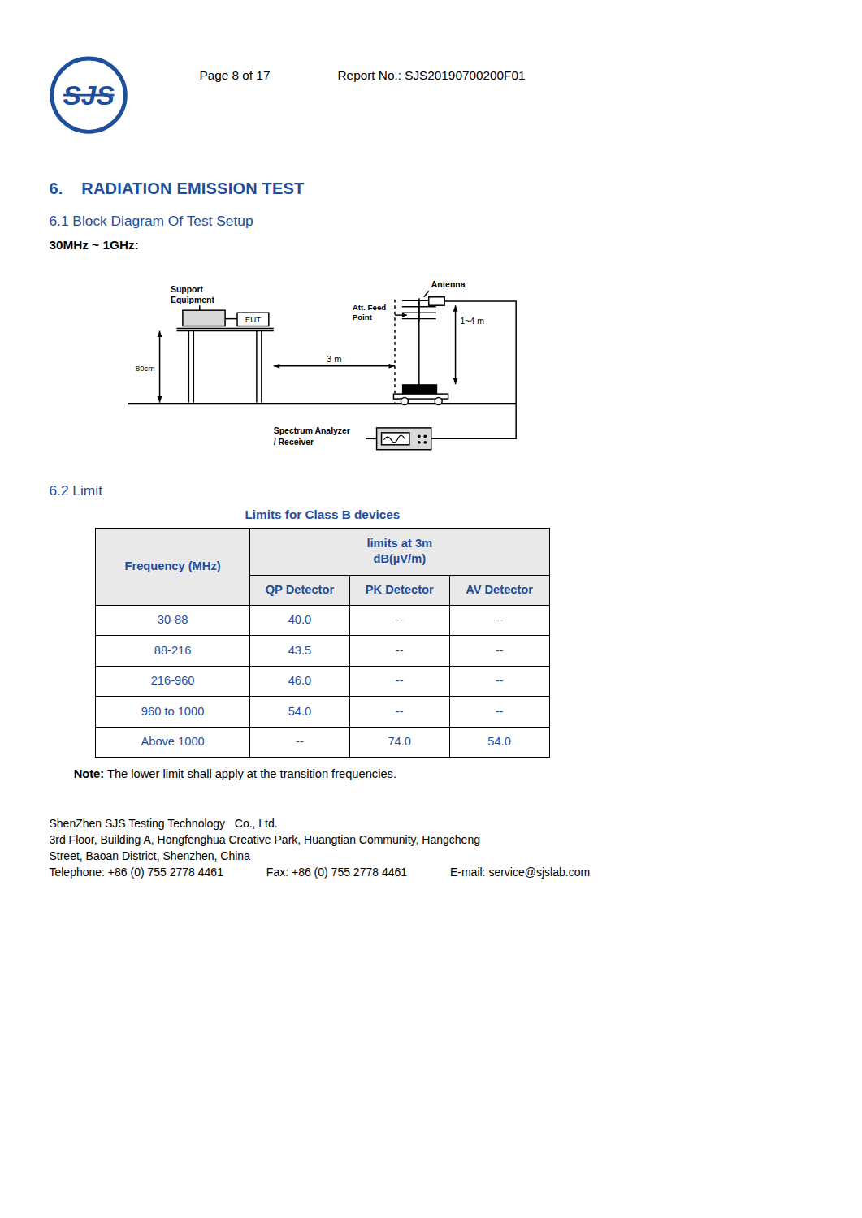SJS
Page 8 of 17
Report No.: SJS20190700200F01
6. RADIATION EMISSION TEST
6.1 Block Diagram Of Test Setup
30MHz ~ 1GHz:
EUT 80cm 3 m Antenna Att. Feed Point 1~4 m Spectrum Analyzer / Receiver Support Equipment
6.2 Limit
Limits for Class B devices
| Frequency (MHz) | limits at 3m dB(µV/m) |
| --- | --- |
| QP Detector | PK Detector | AV Detector |
| 30-88 | 40.0 | -- | -- |
| 88-216 | 43.5 | -- | -- |
| 216-960 | 46.0 | -- | -- |
| 960 to 1000 | 54.0 | -- | -- |
| Above 1000 | -- | 74.0 | 54.0 |
Note: The lower limit shall apply at the transition frequencies.
ShenZhen SJS Testing Technology Co., Ltd. 3rd Floor, Building A, Hongfenghua Creative Park, Huangtian Community, Hangcheng Street, Baoan District, Shenzhen, China Telephone: +86 (0) 755 2778 4461 Fax: +86 (0) 755 2778 4461 E-mail: service@sjslab.com